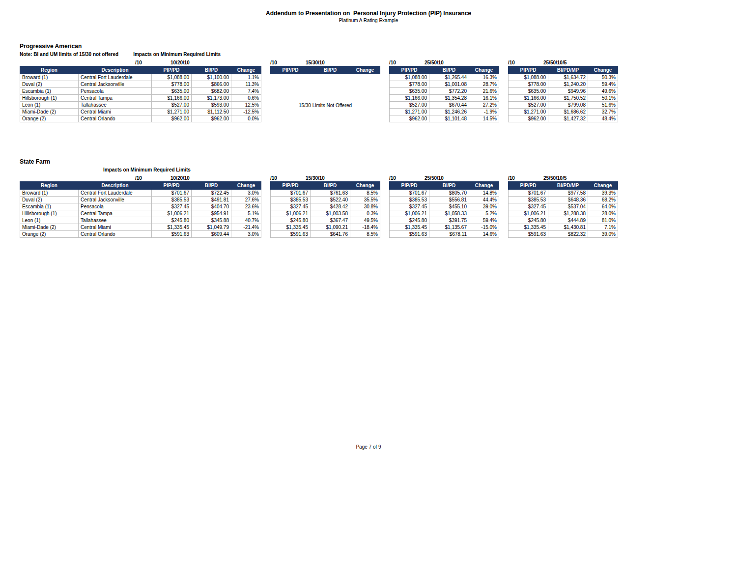Addendum to Presentation on Personal Injury Protection (PIP) Insurance
Platinum A Rating Example
Progressive American
Note: BI and UM limits of 15/30 not offeredImpacts on Minimum Required Limits
/1010/20/10
| Region | Description | PIP/PD | BI/PD | Change |
| --- | --- | --- | --- | --- |
| Broward (1) | Central Fort Lauderdale | $1,088.00 | $1,100.00 | 1.1% |
| Duval (2) | Central Jacksonville | $778.00 | $866.00 | 11.3% |
| Escambia (1) | Pensacola | $635.00 | $682.00 | 7.4% |
| Hillsborough (1) | Central Tampa | $1,166.00 | $1,173.00 | 0.6% |
| Leon (1) | Tallahassee | $527.00 | $593.00 | 12.5% |
| Miami-Dade (2) | Central Miami | $1,271.00 | $1,112.50 | -12.5% |
| Orange (2) | Central Orlando | $962.00 | $962.00 | 0.0% |
/1015/30/10
| PIP/PD | BI/PD | Change |
| --- | --- | --- |
| 15/30 Limits Not Offered |
/1025/50/10
| PIP/PD | BI/PD | Change |
| --- | --- | --- |
| $1,088.00 | $1,265.44 | 16.3% |
| $778.00 | $1,001.08 | 28.7% |
| $635.00 | $772.20 | 21.6% |
| $1,166.00 | $1,354.28 | 16.1% |
| $527.00 | $670.44 | 27.2% |
| $1,271.00 | $1,246.26 | -1.9% |
| $962.00 | $1,101.48 | 14.5% |
/1025/50/10/5
| PIP/PD | BI/PD/MP | Change |
| --- | --- | --- |
| $1,088.00 | $1,634.72 | 50.3% |
| $778.00 | $1,240.20 | 59.4% |
| $635.00 | $949.96 | 49.6% |
| $1,166.00 | $1,750.52 | 50.1% |
| $527.00 | $799.08 | 51.6% |
| $1,271.00 | $1,686.62 | 32.7% |
| $962.00 | $1,427.32 | 48.4% |
State Farm
Impacts on Minimum Required Limits
/1010/20/10
| Region | Description | PIP/PD | BI/PD | Change |
| --- | --- | --- | --- | --- |
| Broward (1) | Central Fort Lauderdale | $701.67 | $722.45 | 3.0% |
| Duval (2) | Central Jacksonville | $385.53 | $491.81 | 27.6% |
| Escambia (1) | Pensacola | $327.45 | $404.70 | 23.6% |
| Hillsborough (1) | Central Tampa | $1,006.21 | $954.91 | -5.1% |
| Leon (1) | Tallahassee | $245.80 | $345.88 | 40.7% |
| Miami-Dade (2) | Central Miami | $1,335.45 | $1,049.79 | -21.4% |
| Orange (2) | Central Orlando | $591.63 | $609.44 | 3.0% |
/1015/30/10
| PIP/PD | BI/PD | Change |
| --- | --- | --- |
| $701.67 | $761.63 | 8.5% |
| $385.53 | $522.40 | 35.5% |
| $327.45 | $428.42 | 30.8% |
| $1,006.21 | $1,003.58 | -0.3% |
| $245.80 | $367.47 | 49.5% |
| $1,335.45 | $1,090.21 | -18.4% |
| $591.63 | $641.76 | 8.5% |
/1025/50/10
| PIP/PD | BI/PD | Change |
| --- | --- | --- |
| $701.67 | $805.70 | 14.8% |
| $385.53 | $556.81 | 44.4% |
| $327.45 | $455.10 | 39.0% |
| $1,006.21 | $1,058.33 | 5.2% |
| $245.80 | $391.75 | 59.4% |
| $1,335.45 | $1,135.67 | -15.0% |
| $591.63 | $678.11 | 14.6% |
/1025/50/10/5
| PIP/PD | BI/PD/MP | Change |
| --- | --- | --- |
| $701.67 | $977.58 | 39.3% |
| $385.53 | $648.36 | 68.2% |
| $327.45 | $537.04 | 64.0% |
| $1,006.21 | $1,288.38 | 28.0% |
| $245.80 | $444.89 | 81.0% |
| $1,335.45 | $1,430.81 | 7.1% |
| $591.63 | $822.32 | 39.0% |
Page 7 of 9